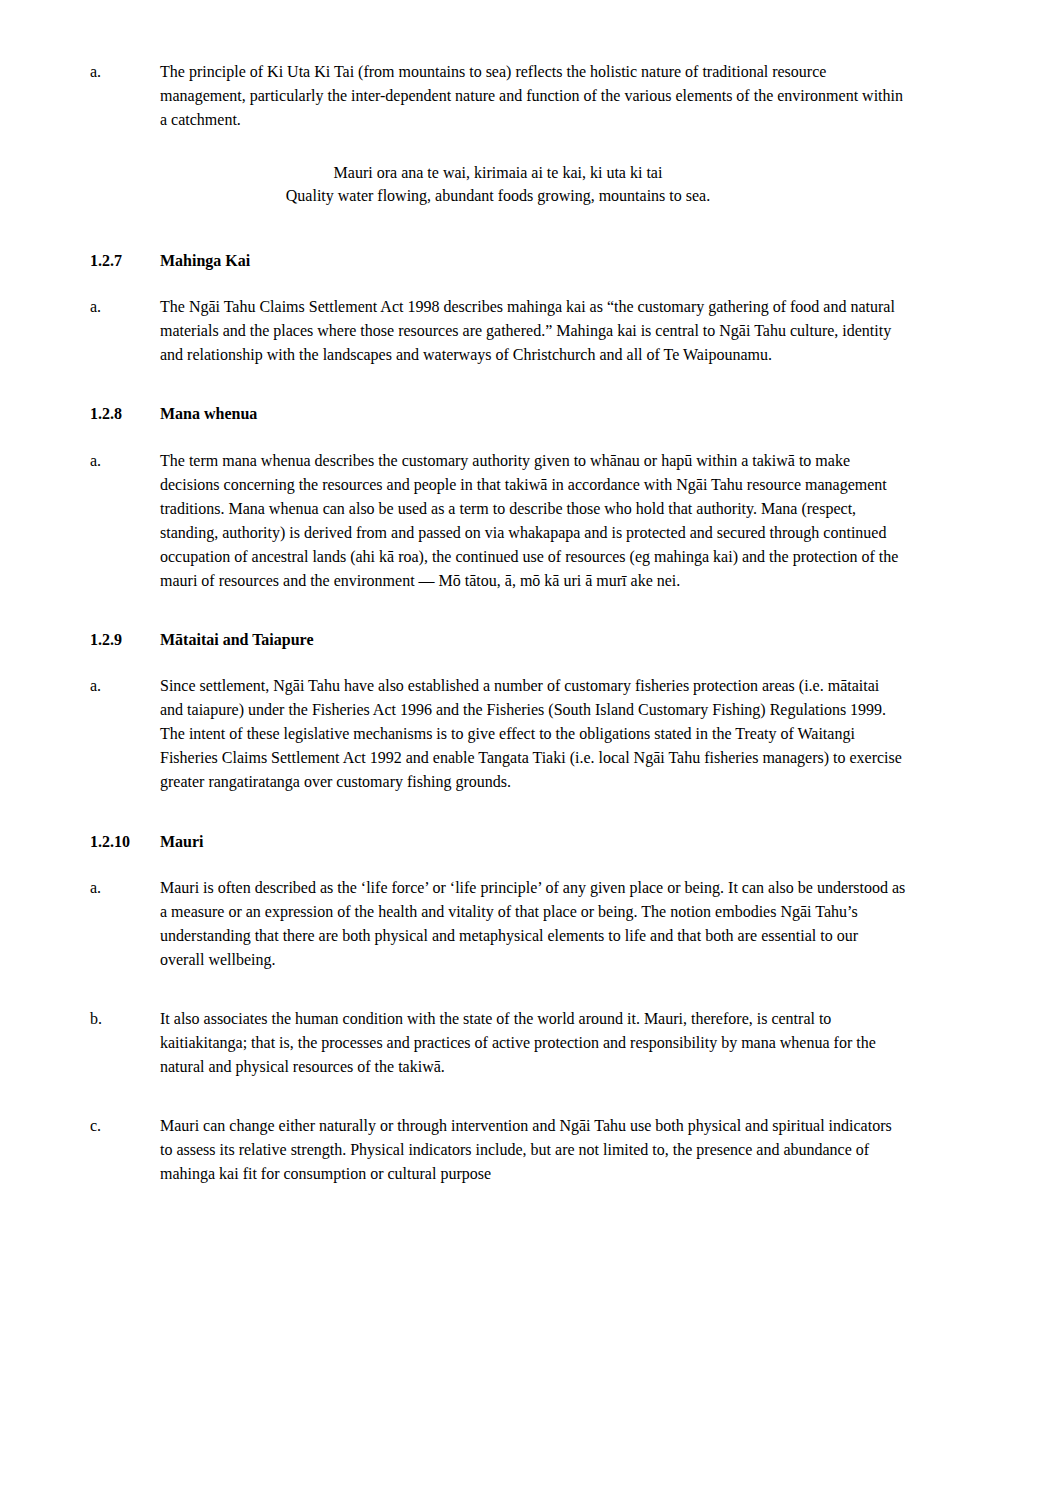a.
The principle of Ki Uta Ki Tai (from mountains to sea) reflects the holistic nature of traditional resource management, particularly the inter-dependent nature and function of the various elements of the environment within a catchment.
Mauri ora ana te wai, kirimaia ai te kai, ki uta ki tai
Quality water flowing, abundant foods growing, mountains to sea.
1.2.7 Mahinga Kai
a.
The Ngāi Tahu Claims Settlement Act 1998 describes mahinga kai as “the customary gathering of food and natural materials and the places where those resources are gathered.” Mahinga kai is central to Ngāi Tahu culture, identity and relationship with the landscapes and waterways of Christchurch and all of Te Waipounamu.
1.2.8 Mana whenua
a.
The term mana whenua describes the customary authority given to whānau or hapū within a takiwā to make decisions concerning the resources and people in that takiwā in accordance with Ngāi Tahu resource management traditions. Mana whenua can also be used as a term to describe those who hold that authority. Mana (respect, standing, authority) is derived from and passed on via whakapapa and is protected and secured through continued occupation of ancestral lands (ahi kā roa), the continued use of resources (eg mahinga kai) and the protection of the mauri of resources and the environment — Mō tātou, ā, mō kā uri ā murī ake nei.
1.2.9 Mātaitai and Taiapure
a.
Since settlement, Ngāi Tahu have also established a number of customary fisheries protection areas (i.e. mātaitai and taiapure) under the Fisheries Act 1996 and the Fisheries (South Island Customary Fishing) Regulations 1999. The intent of these legislative mechanisms is to give effect to the obligations stated in the Treaty of Waitangi Fisheries Claims Settlement Act 1992 and enable Tangata Tiaki (i.e. local Ngāi Tahu fisheries managers) to exercise greater rangatiratanga over customary fishing grounds.
1.2.10 Mauri
a.
Mauri is often described as the ‘life force’ or ‘life principle’ of any given place or being. It can also be understood as a measure or an expression of the health and vitality of that place or being. The notion embodies Ngāi Tahu’s understanding that there are both physical and metaphysical elements to life and that both are essential to our overall wellbeing.
b.
It also associates the human condition with the state of the world around it. Mauri, therefore, is central to kaitiakitanga; that is, the processes and practices of active protection and responsibility by mana whenua for the natural and physical resources of the takiwā.
c.
Mauri can change either naturally or through intervention and Ngāi Tahu use both physical and spiritual indicators to assess its relative strength. Physical indicators include, but are not limited to, the presence and abundance of mahinga kai fit for consumption or cultural purpose